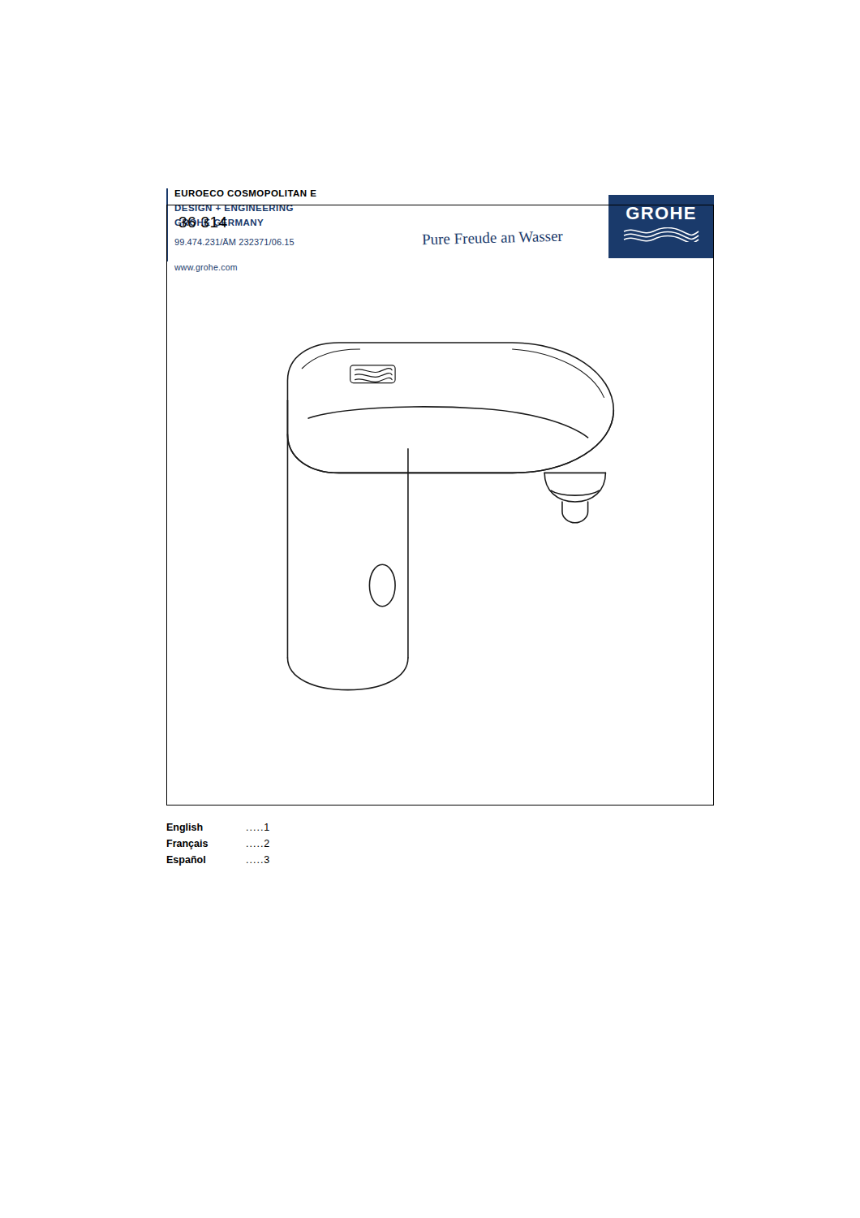EUROECO COSMOPOLITAN E
DESIGN + ENGINEERING
GROHE GERMANY
99.474.231/ÄM 232371/06.15
www.grohe.com
Pure Freude an Wasser
GROHE
36 314
| English | .....1 |
| Français | .....2 |
| Español | .....3 |